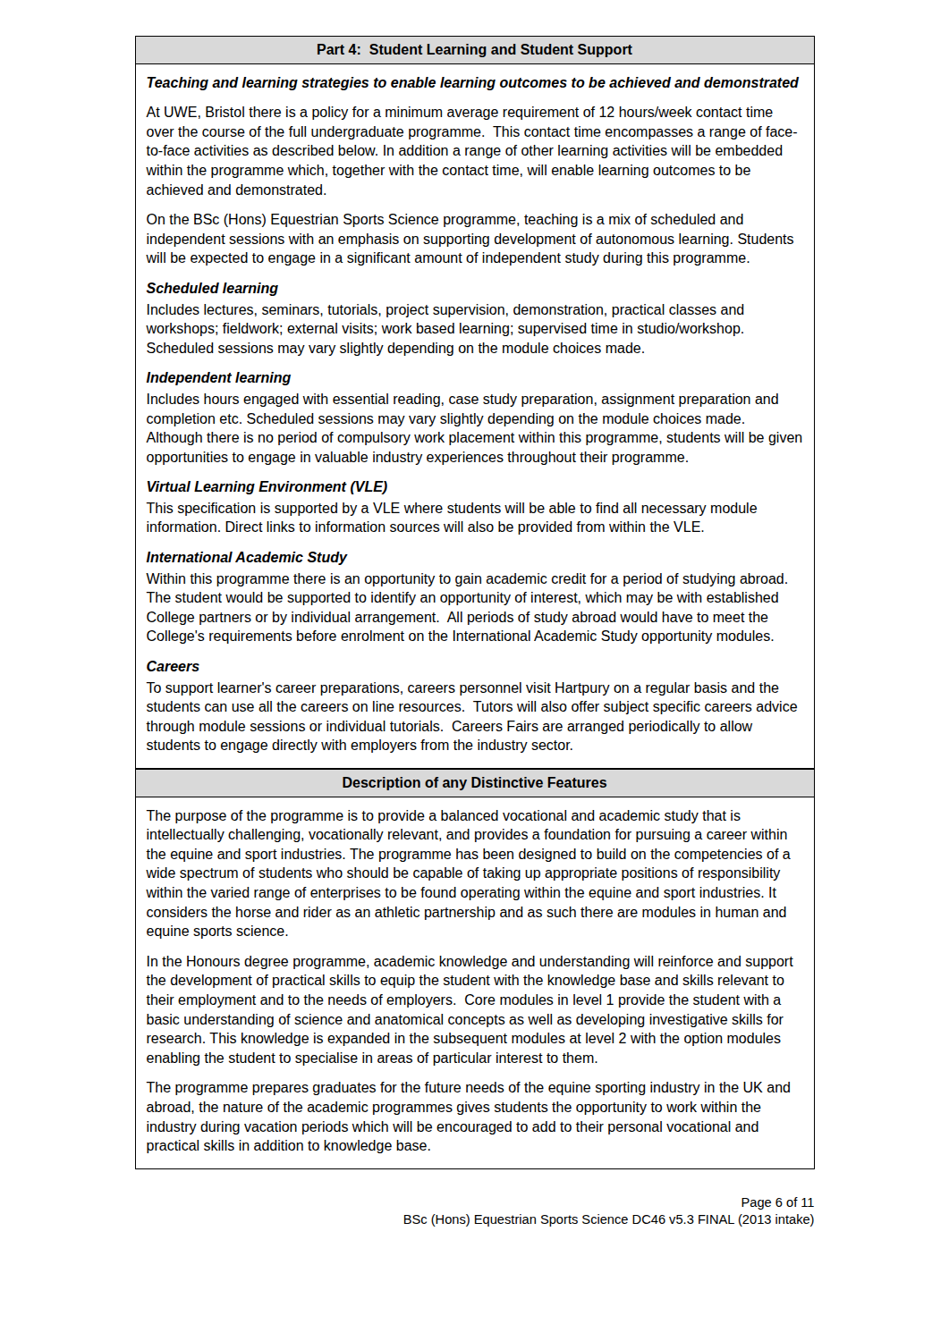Part 4: Student Learning and Student Support
Teaching and learning strategies to enable learning outcomes to be achieved and demonstrated
At UWE, Bristol there is a policy for a minimum average requirement of 12 hours/week contact time over the course of the full undergraduate programme. This contact time encompasses a range of face-to-face activities as described below. In addition a range of other learning activities will be embedded within the programme which, together with the contact time, will enable learning outcomes to be achieved and demonstrated.
On the BSc (Hons) Equestrian Sports Science programme, teaching is a mix of scheduled and independent sessions with an emphasis on supporting development of autonomous learning. Students will be expected to engage in a significant amount of independent study during this programme.
Scheduled learning
Includes lectures, seminars, tutorials, project supervision, demonstration, practical classes and workshops; fieldwork; external visits; work based learning; supervised time in studio/workshop. Scheduled sessions may vary slightly depending on the module choices made.
Independent learning
Includes hours engaged with essential reading, case study preparation, assignment preparation and completion etc. Scheduled sessions may vary slightly depending on the module choices made. Although there is no period of compulsory work placement within this programme, students will be given opportunities to engage in valuable industry experiences throughout their programme.
Virtual Learning Environment (VLE)
This specification is supported by a VLE where students will be able to find all necessary module information. Direct links to information sources will also be provided from within the VLE.
International Academic Study
Within this programme there is an opportunity to gain academic credit for a period of studying abroad. The student would be supported to identify an opportunity of interest, which may be with established College partners or by individual arrangement. All periods of study abroad would have to meet the College's requirements before enrolment on the International Academic Study opportunity modules.
Careers
To support learner's career preparations, careers personnel visit Hartpury on a regular basis and the students can use all the careers on line resources. Tutors will also offer subject specific careers advice through module sessions or individual tutorials. Careers Fairs are arranged periodically to allow students to engage directly with employers from the industry sector.
Description of any Distinctive Features
The purpose of the programme is to provide a balanced vocational and academic study that is intellectually challenging, vocationally relevant, and provides a foundation for pursuing a career within the equine and sport industries. The programme has been designed to build on the competencies of a wide spectrum of students who should be capable of taking up appropriate positions of responsibility within the varied range of enterprises to be found operating within the equine and sport industries. It considers the horse and rider as an athletic partnership and as such there are modules in human and equine sports science.
In the Honours degree programme, academic knowledge and understanding will reinforce and support the development of practical skills to equip the student with the knowledge base and skills relevant to their employment and to the needs of employers. Core modules in level 1 provide the student with a basic understanding of science and anatomical concepts as well as developing investigative skills for research. This knowledge is expanded in the subsequent modules at level 2 with the option modules enabling the student to specialise in areas of particular interest to them.
The programme prepares graduates for the future needs of the equine sporting industry in the UK and abroad, the nature of the academic programmes gives students the opportunity to work within the industry during vacation periods which will be encouraged to add to their personal vocational and practical skills in addition to knowledge base.
Page 6 of 11
BSc (Hons) Equestrian Sports Science DC46 v5.3 FINAL (2013 intake)